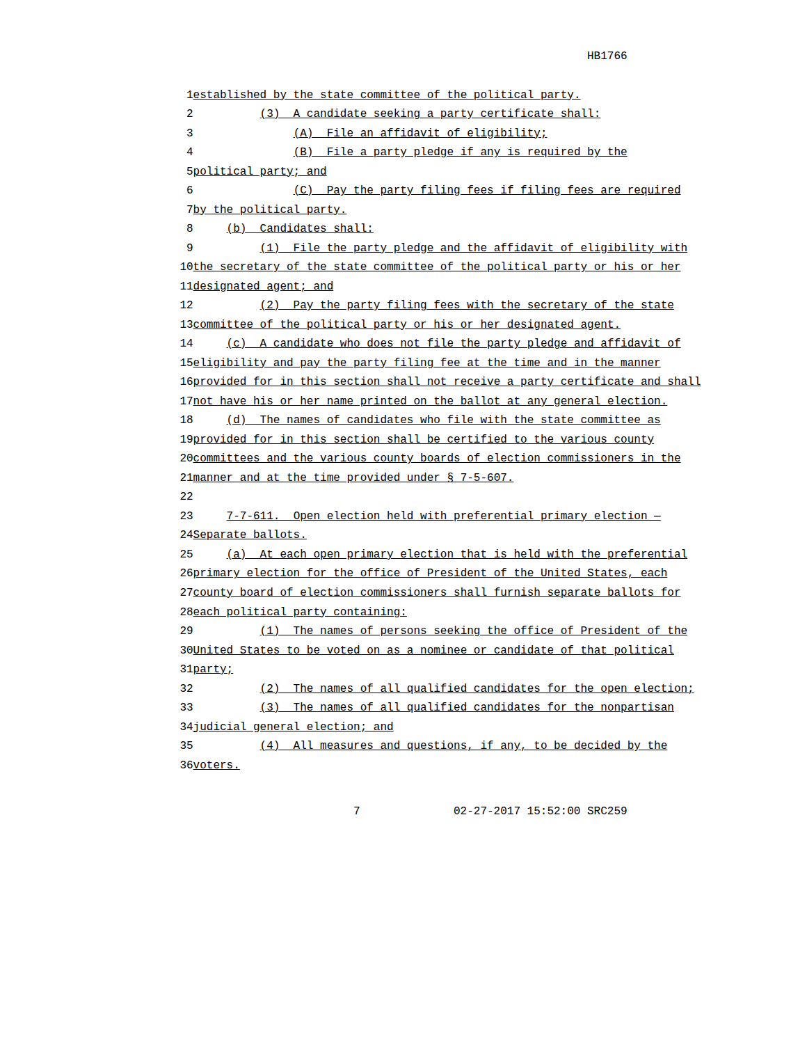HB1766
| 1 | established by the state committee of the political party. |
| 2 | (3) A candidate seeking a party certificate shall: |
| 3 | (A) File an affidavit of eligibility; |
| 4 | (B) File a party pledge if any is required by the |
| 5 | political party; and |
| 6 | (C) Pay the party filing fees if filing fees are required |
| 7 | by the political party. |
| 8 | (b) Candidates shall: |
| 9 | (1) File the party pledge and the affidavit of eligibility with |
| 10 | the secretary of the state committee of the political party or his or her |
| 11 | designated agent; and |
| 12 | (2) Pay the party filing fees with the secretary of the state |
| 13 | committee of the political party or his or her designated agent. |
| 14 | (c) A candidate who does not file the party pledge and affidavit of |
| 15 | eligibility and pay the party filing fee at the time and in the manner |
| 16 | provided for in this section shall not receive a party certificate and shall |
| 17 | not have his or her name printed on the ballot at any general election. |
| 18 | (d) The names of candidates who file with the state committee as |
| 19 | provided for in this section shall be certified to the various county |
| 20 | committees and the various county boards of election commissioners in the |
| 21 | manner and at the time provided under § 7-5-607. |
| 22 | |
| 23 | 7-7-611. Open election held with preferential primary election — |
| 24 | Separate ballots. |
| 25 | (a) At each open primary election that is held with the preferential |
| 26 | primary election for the office of President of the United States, each |
| 27 | county board of election commissioners shall furnish separate ballots for |
| 28 | each political party containing: |
| 29 | (1) The names of persons seeking the office of President of the |
| 30 | United States to be voted on as a nominee or candidate of that political |
| 31 | party; |
| 32 | (2) The names of all qualified candidates for the open election; |
| 33 | (3) The names of all qualified candidates for the nonpartisan |
| 34 | judicial general election; and |
| 35 | (4) All measures and questions, if any, to be decided by the |
| 36 | voters. |
7 02-27-2017 15:52:00 SRC259